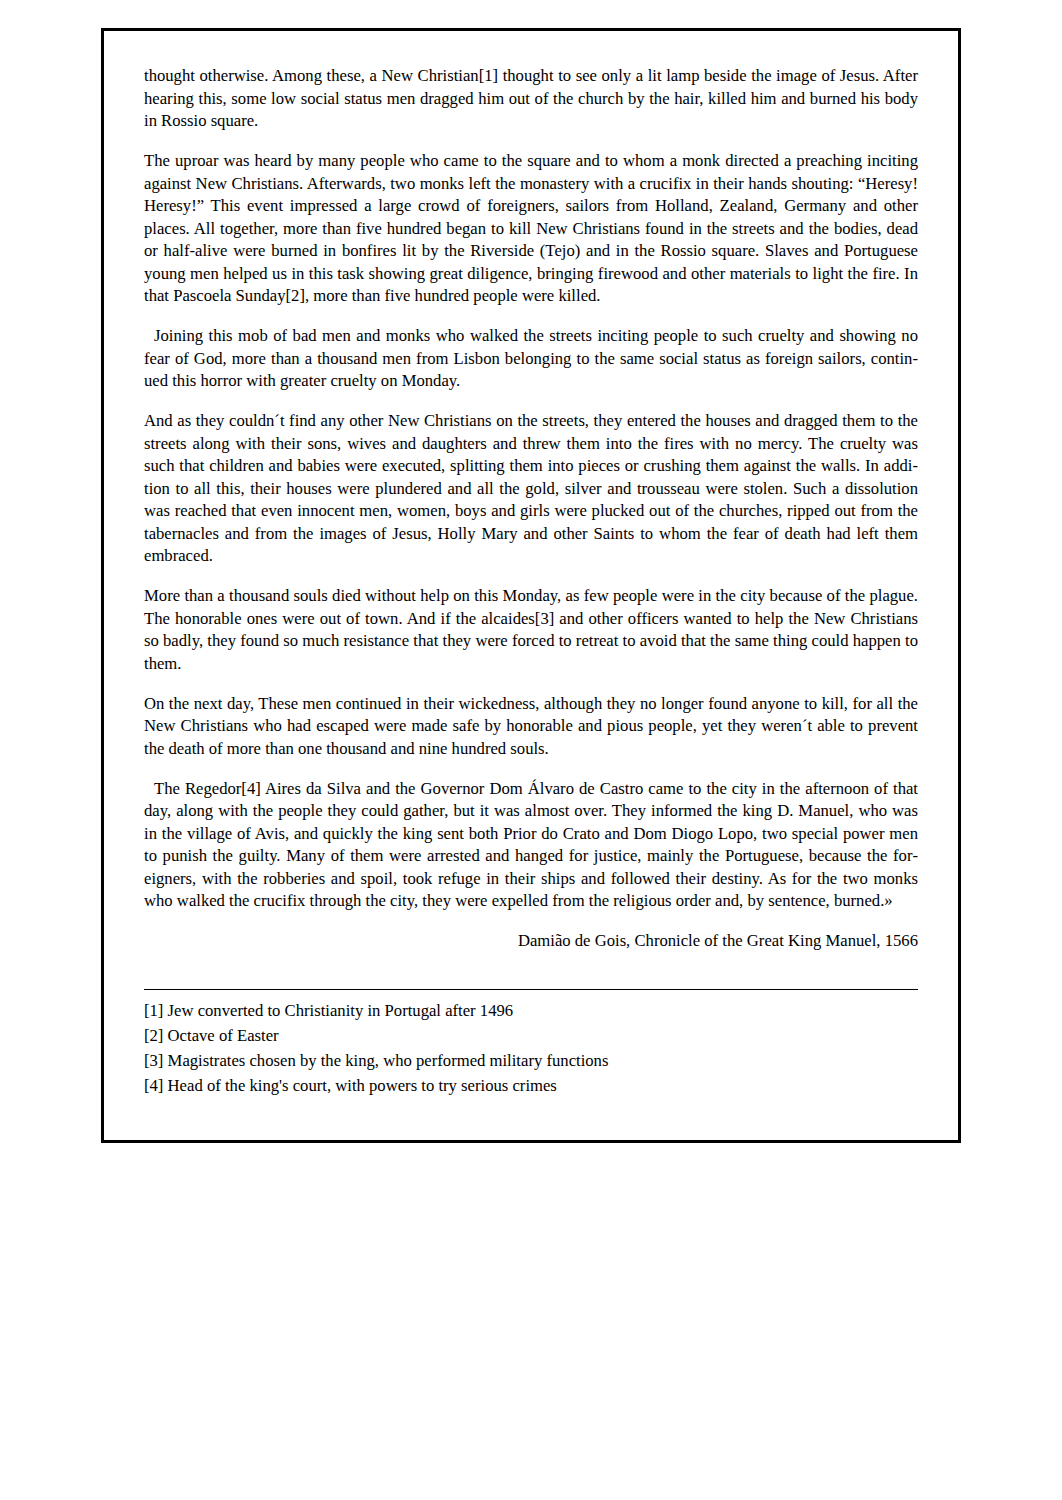thought otherwise. Among these, a New Christian[1] thought to see only a lit lamp beside the image of Jesus. After hearing this, some low social status men dragged him out of the church by the hair, killed him and burned his body in Rossio square.
The uproar was heard by many people who came to the square and to whom a monk directed a preaching inciting against New Christians. Afterwards, two monks left the monastery with a crucifix in their hands shouting: “Heresy! Heresy!” This event impressed a large crowd of foreigners, sailors from Holland, Zealand, Germany and other places. All together, more than five hundred began to kill New Christians found in the streets and the bodies, dead or half-alive were burned in bonfires lit by the Riverside (Tejo) and in the Rossio square. Slaves and Portuguese young men helped us in this task showing great diligence, bringing firewood and other materials to light the fire. In that Pascoela Sunday[2], more than five hundred people were killed.
Joining this mob of bad men and monks who walked the streets inciting people to such cruelty and showing no fear of God, more than a thousand men from Lisbon belonging to the same social status as foreign sailors, continued this horror with greater cruelty on Monday.
And as they couldn´t find any other New Christians on the streets, they entered the houses and dragged them to the streets along with their sons, wives and daughters and threw them into the fires with no mercy. The cruelty was such that children and babies were executed, splitting them into pieces or crushing them against the walls. In addition to all this, their houses were plundered and all the gold, silver and trousseau were stolen. Such a dissolution was reached that even innocent men, women, boys and girls were plucked out of the churches, ripped out from the tabernacles and from the images of Jesus, Holly Mary and other Saints to whom the fear of death had left them embraced.
More than a thousand souls died without help on this Monday, as few people were in the city because of the plague. The honorable ones were out of town. And if the alcaides[3] and other officers wanted to help the New Christians so badly, they found so much resistance that they were forced to retreat to avoid that the same thing could happen to them.
On the next day, These men continued in their wickedness, although they no longer found anyone to kill, for all the New Christians who had escaped were made safe by honorable and pious people, yet they weren´t able to prevent the death of more than one thousand and nine hundred souls.
The Regedor[4] Aires da Silva and the Governor Dom Álvaro de Castro came to the city in the afternoon of that day, along with the people they could gather, but it was almost over. They informed the king D. Manuel, who was in the village of Avis, and quickly the king sent both Prior do Crato and Dom Diogo Lopo, two special power men to punish the guilty. Many of them were arrested and hanged for justice, mainly the Portuguese, because the foreigners, with the robberies and spoil, took refuge in their ships and followed their destiny. As for the two monks who walked the crucifix through the city, they were expelled from the religious order and, by sentence, burned.»
Damião de Gois, Chronicle of the Great King Manuel, 1566
[1] Jew converted to Christianity in Portugal after 1496
[2] Octave of Easter
[3] Magistrates chosen by the king, who performed military functions
[4] Head of the king's court, with powers to try serious crimes